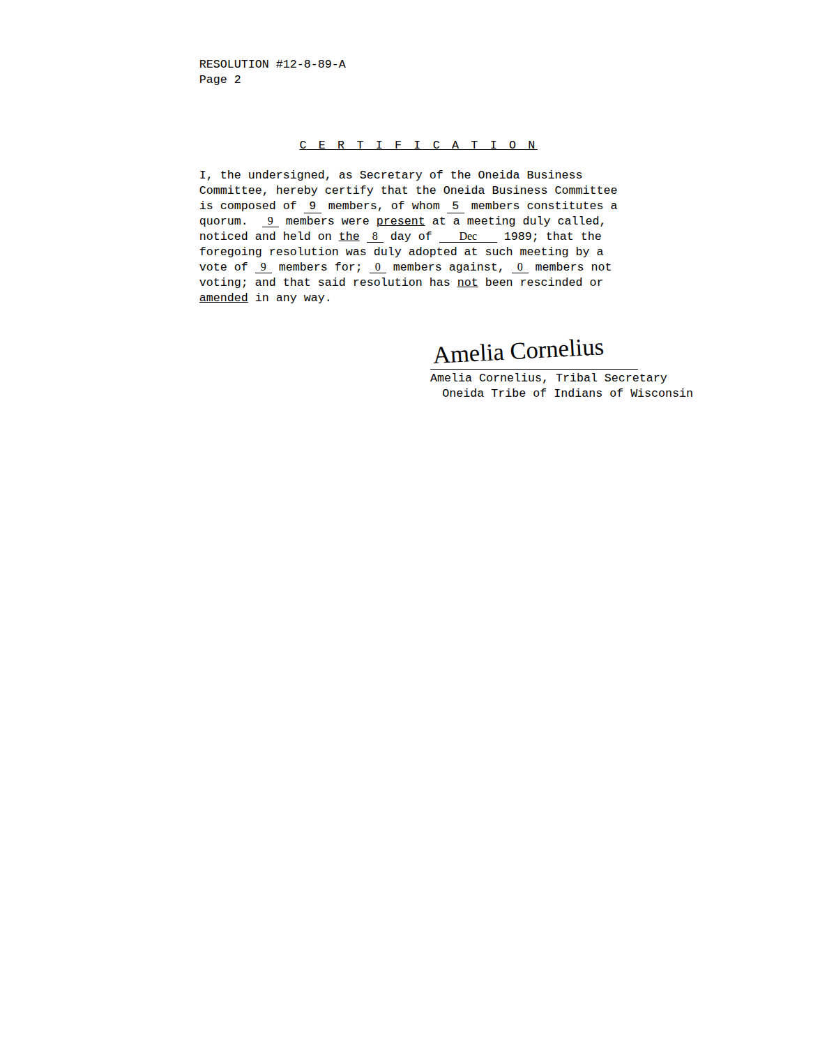RESOLUTION #12-8-89-A
Page 2
C E R T I F I C A T I O N
I, the undersigned, as Secretary of the Oneida Business Committee, hereby certify that the Oneida Business Committee is composed of 9 members, of whom 5 members constitutes a quorum. 9 members were present at a meeting duly called, noticed and held on the 8 day of Dec 1989; that the foregoing resolution was duly adopted at such meeting by a vote of 9 members for; 0 members against, 0 members not voting; and that said resolution has not been rescinded or amended in any way.
Amelia Cornelius
Amelia Cornelius, Tribal Secretary
Oneida Tribe of Indians of Wisconsin